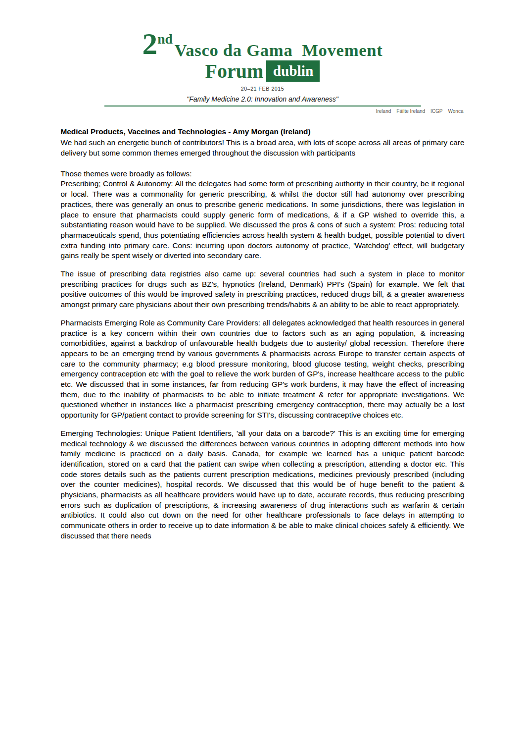2nd Vasco da Gama Movement
Forum dublin
20–21 FEB 2015
"Family Medicine 2.0: Innovation and Awareness"
Ireland Fáilte Ireland ICGP Wonca
Medical Products, Vaccines and Technologies - Amy Morgan (Ireland)
We had such an energetic bunch of contributors! This is a broad area, with lots of scope across all areas of primary care delivery but some common themes emerged throughout the discussion with participants
Those themes were broadly as follows:
Prescribing; Control & Autonomy: All the delegates had some form of prescribing authority in their country, be it regional or local. There was a commonality for generic prescribing, & whilst the doctor still had autonomy over prescribing practices, there was generally an onus to prescribe generic medications. In some jurisdictions, there was legislation in place to ensure that pharmacists could supply generic form of medications, & if a GP wished to override this, a substantiating reason would have to be supplied. We discussed the pros & cons of such a system: Pros: reducing total pharmaceuticals spend, thus potentiating efficiencies across health system & health budget, possible potential to divert extra funding into primary care. Cons: incurring upon doctors autonomy of practice, 'Watchdog' effect, will budgetary gains really be spent wisely or diverted into secondary care.
The issue of prescribing data registries also came up: several countries had such a system in place to monitor prescribing practices for drugs such as BZ's, hypnotics (Ireland, Denmark) PPI's (Spain) for example. We felt that positive outcomes of this would be improved safety in prescribing practices, reduced drugs bill, & a greater awareness amongst primary care physicians about their own prescribing trends/habits & an ability to be able to react appropriately.
Pharmacists Emerging Role as Community Care Providers: all delegates acknowledged that health resources in general practice is a key concern within their own countries due to factors such as an aging population, & increasing comorbidities, against a backdrop of unfavourable health budgets due to austerity/ global recession. Therefore there appears to be an emerging trend by various governments & pharmacists across Europe to transfer certain aspects of care to the community pharmacy; e.g blood pressure monitoring, blood glucose testing, weight checks, prescribing emergency contraception etc with the goal to relieve the work burden of GP's, increase healthcare access to the public etc. We discussed that in some instances, far from reducing GP's work burdens, it may have the effect of increasing them, due to the inability of pharmacists to be able to initiate treatment & refer for appropriate investigations. We questioned whether in instances like a pharmacist prescribing emergency contraception, there may actually be a lost opportunity for GP/patient contact to provide screening for STI's, discussing contraceptive choices etc.
Emerging Technologies: Unique Patient Identifiers, 'all your data on a barcode?' This is an exciting time for emerging medical technology & we discussed the differences between various countries in adopting different methods into how family medicine is practiced on a daily basis. Canada, for example we learned has a unique patient barcode identification, stored on a card that the patient can swipe when collecting a prescription, attending a doctor etc. This code stores details such as the patients current prescription medications, medicines previously prescribed (including over the counter medicines), hospital records. We discussed that this would be of huge benefit to the patient & physicians, pharmacists as all healthcare providers would have up to date, accurate records, thus reducing prescribing errors such as duplication of prescriptions, & increasing awareness of drug interactions such as warfarin & certain antibiotics. It could also cut down on the need for other healthcare professionals to face delays in attempting to communicate others in order to receive up to date information & be able to make clinical choices safely & efficiently. We discussed that there needs